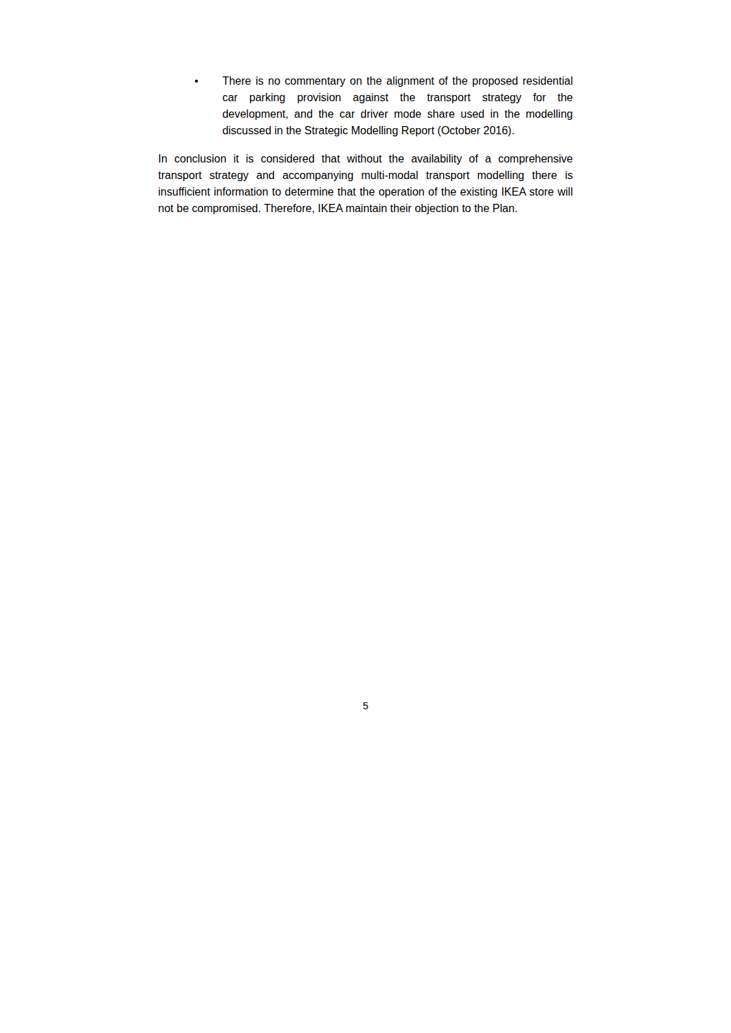There is no commentary on the alignment of the proposed residential car parking provision against the transport strategy for the development, and the car driver mode share used in the modelling discussed in the Strategic Modelling Report (October 2016).
In conclusion it is considered that without the availability of a comprehensive transport strategy and accompanying multi-modal transport modelling there is insufficient information to determine that the operation of the existing IKEA store will not be compromised. Therefore, IKEA maintain their objection to the Plan.
5